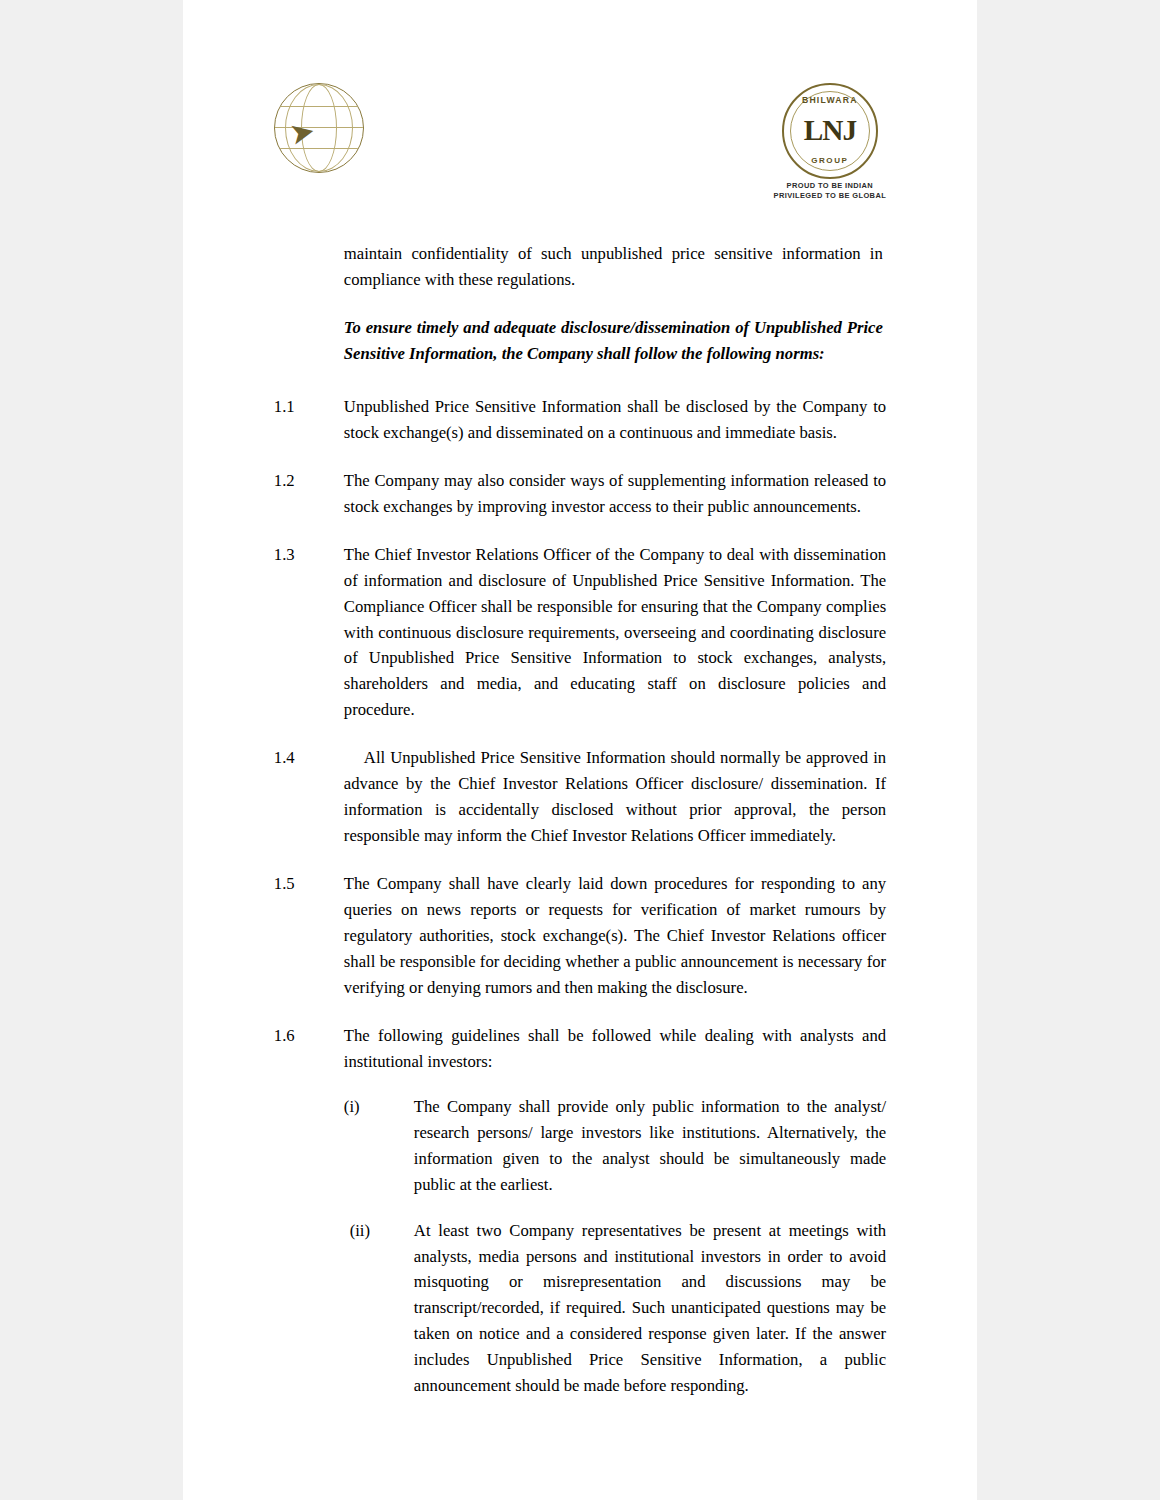➤
BHILWARA
LNJ
GROUP
Proud to be Indian
Privileged to be Global
maintain confidentiality of such unpublished price sensitive information in compliance with these regulations.
To ensure timely and adequate disclosure/dissemination of Unpublished Price Sensitive Information, the Company shall follow the following norms:
1.1
Unpublished Price Sensitive Information shall be disclosed by the Company to stock exchange(s) and disseminated on a continuous and immediate basis.
1.2
The Company may also consider ways of supplementing information released to stock exchanges by improving investor access to their public announcements.
1.3
The Chief Investor Relations Officer of the Company to deal with dissemination of information and disclosure of Unpublished Price Sensitive Information. The Compliance Officer shall be responsible for ensuring that the Company complies with continuous disclosure requirements, overseeing and coordinating disclosure of Unpublished Price Sensitive Information to stock exchanges, analysts, shareholders and media, and educating staff on disclosure policies and procedure.
1.4
All Unpublished Price Sensitive Information should normally be approved in advance by the Chief Investor Relations Officer disclosure/ dissemination. If information is accidentally disclosed without prior approval, the person responsible may inform the Chief Investor Relations Officer immediately.
1.5
The Company shall have clearly laid down procedures for responding to any queries on news reports or requests for verification of market rumours by regulatory authorities, stock exchange(s). The Chief Investor Relations officer shall be responsible for deciding whether a public announcement is necessary for verifying or denying rumors and then making the disclosure.
1.6
The following guidelines shall be followed while dealing with analysts and institutional investors:
(i)
The Company shall provide only public information to the analyst/ research persons/ large investors like institutions. Alternatively, the information given to the analyst should be simultaneously made public at the earliest.
(ii)
At least two Company representatives be present at meetings with analysts, media persons and institutional investors in order to avoid misquoting or misrepresentation and discussions may be transcript/recorded, if required. Such unanticipated questions may be taken on notice and a considered response given later. If the answer includes Unpublished Price Sensitive Information, a public announcement should be made before responding.